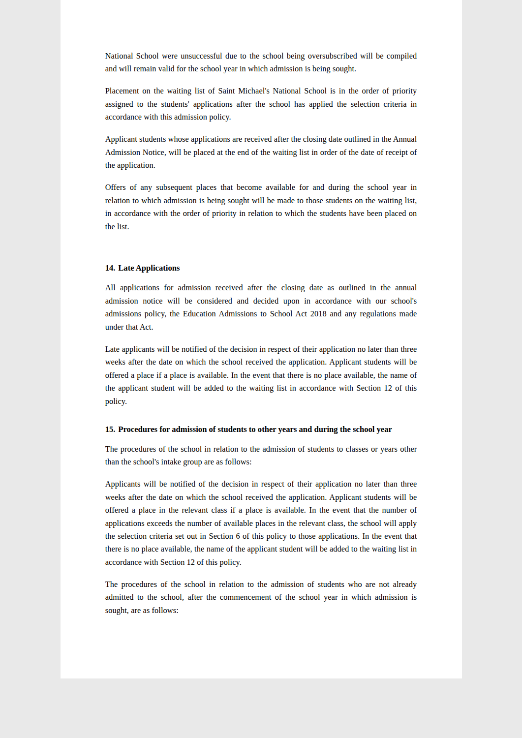National School were unsuccessful due to the school being oversubscribed will be compiled and will remain valid for the school year in which admission is being sought.
Placement on the waiting list of Saint Michael's National School is in the order of priority assigned to the students' applications after the school has applied the selection criteria in accordance with this admission policy.
Applicant students whose applications are received after the closing date outlined in the Annual Admission Notice, will be placed at the end of the waiting list in order of the date of receipt of the application.
Offers of any subsequent places that become available for and during the school year in relation to which admission is being sought will be made to those students on the waiting list, in accordance with the order of priority in relation to which the students have been placed on the list.
14. Late Applications
All applications for admission received after the closing date as outlined in the annual admission notice will be considered and decided upon in accordance with our school's admissions policy, the Education Admissions to School Act 2018 and any regulations made under that Act.
Late applicants will be notified of the decision in respect of their application no later than three weeks after the date on which the school received the application. Applicant students will be offered a place if a place is available. In the event that there is no place available, the name of the applicant student will be added to the waiting list in accordance with Section 12 of this policy.
15. Procedures for admission of students to other years and during the school year
The procedures of the school in relation to the admission of students to classes or years other than the school's intake group are as follows:
Applicants will be notified of the decision in respect of their application no later than three weeks after the date on which the school received the application. Applicant students will be offered a place in the relevant class if a place is available. In the event that the number of applications exceeds the number of available places in the relevant class, the school will apply the selection criteria set out in Section 6 of this policy to those applications. In the event that there is no place available, the name of the applicant student will be added to the waiting list in accordance with Section 12 of this policy.
The procedures of the school in relation to the admission of students who are not already admitted to the school, after the commencement of the school year in which admission is sought, are as follows: